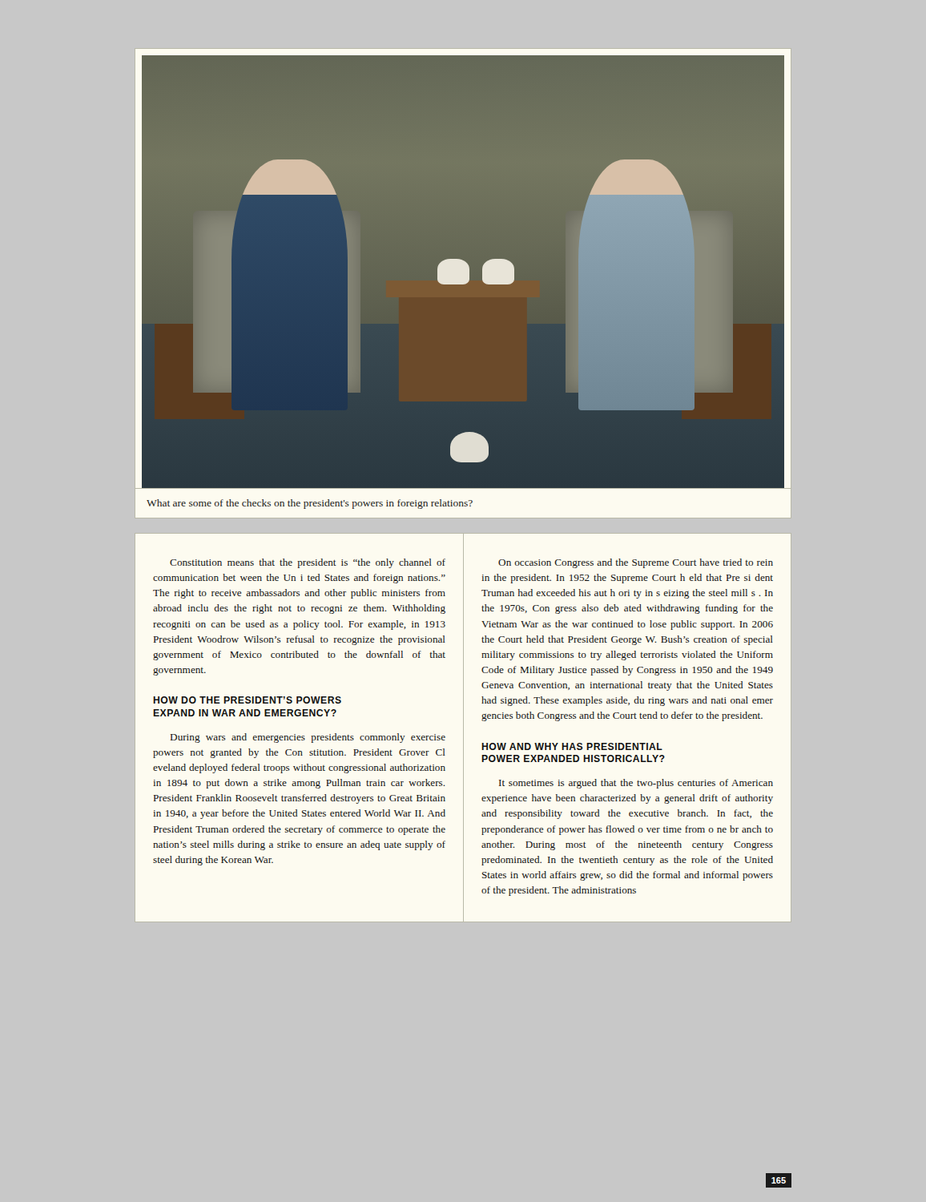What are some of the checks on the president's powers in foreign relations?
Constitution means that the president is “the only channel of communication bet ween the Un i ted States and foreign nations.” The right to receive ambassadors and other public ministers from abroad inclu des the right not to recogni ze them. Withholding recogniti on can be used as a policy tool. For example, in 1913 President Woodrow Wilson’s refusal to recognize the provisional government of Mexico contributed to the downfall of that government.
HOW DO THE PRESIDENT’S POWERS
EXPAND IN WAR AND EMERGENCY?
During wars and emergencies presidents commonly exercise powers not granted by the Con stitution. President Grover Cl eveland deployed federal troops without congressional authorization in 1894 to put down a strike among Pullman train car workers. President Franklin Roosevelt transferred destroyers to Great Britain in 1940, a year before the United States entered World War II. And President Truman ordered the secretary of commerce to operate the nation’s steel mills during a strike to ensure an adeq uate supply of steel during the Korean War.
On occasion Congress and the Supreme Court have tried to rein in the president. In 1952 the Supreme Court h eld that Pre si dent Truman had exceeded his aut h ori ty in s eizing the steel mill s . In the 1970s, Con gress also deb ated withdrawing funding for the Vietnam War as the war continued to lose public support. In 2006 the Court held that President George W. Bush’s creation of special military commissions to try alleged terrorists violated the Uniform Code of Military Justice passed by Congress in 1950 and the 1949 Geneva Convention, an international treaty that the United States had signed. These examples aside, du ring wars and nati onal emer gencies both Congress and the Court tend to defer to the president.
HOW AND WHY HAS PRESIDENTIAL
POWER EXPANDED HISTORICALLY?
It sometimes is argued that the two-plus centuries of American experience have been characterized by a general drift of authority and responsibility toward the executive branch. In fact, the preponderance of power has flowed o ver time from o ne br anch to another. During most of the nineteenth century Congress predominated. In the twentieth century as the role of the United States in world affairs grew, so did the formal and informal powers of the president. The administrations
165